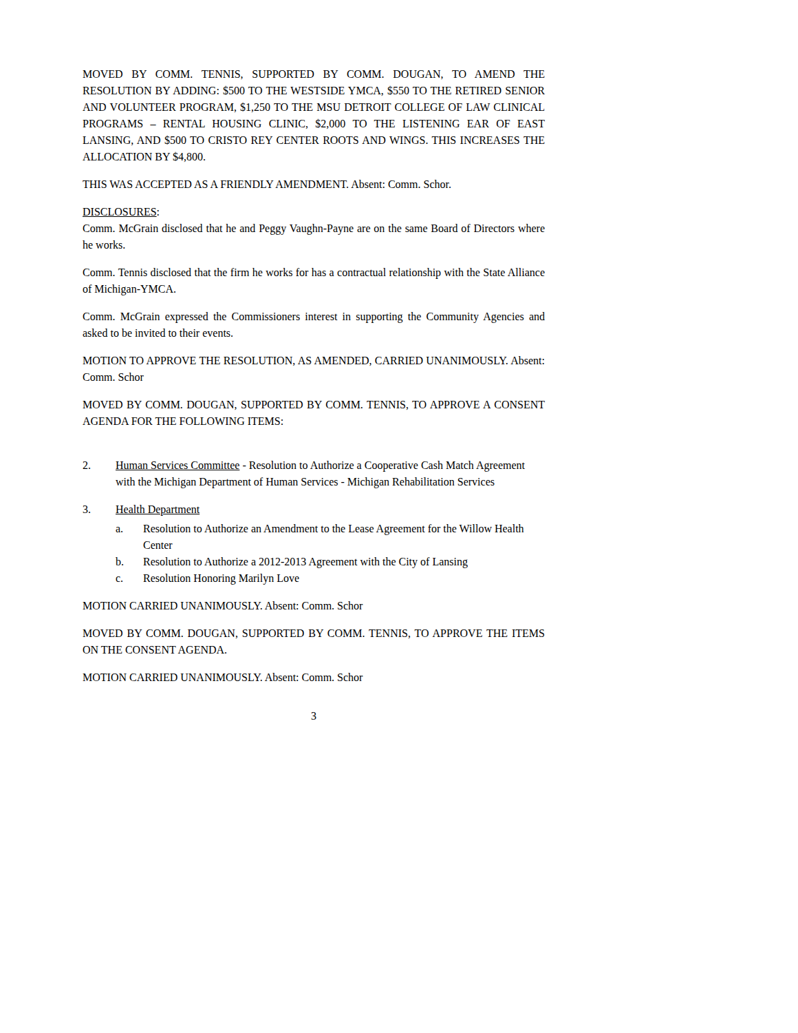MOVED BY COMM. TENNIS, SUPPORTED BY COMM. DOUGAN, TO AMEND THE RESOLUTION BY ADDING: $500 TO THE WESTSIDE YMCA, $550 TO THE RETIRED SENIOR AND VOLUNTEER PROGRAM, $1,250 TO THE MSU DETROIT COLLEGE OF LAW CLINICAL PROGRAMS – RENTAL HOUSING CLINIC, $2,000 TO THE LISTENING EAR OF EAST LANSING, AND $500 TO CRISTO REY CENTER ROOTS AND WINGS. THIS INCREASES THE ALLOCATION BY $4,800.
THIS WAS ACCEPTED AS A FRIENDLY AMENDMENT. Absent: Comm. Schor.
DISCLOSURES:
Comm. McGrain disclosed that he and Peggy Vaughn-Payne are on the same Board of Directors where he works.
Comm. Tennis disclosed that the firm he works for has a contractual relationship with the State Alliance of Michigan-YMCA.
Comm. McGrain expressed the Commissioners interest in supporting the Community Agencies and asked to be invited to their events.
MOTION TO APPROVE THE RESOLUTION, AS AMENDED, CARRIED UNANIMOUSLY. Absent: Comm. Schor
MOVED BY COMM. DOUGAN, SUPPORTED BY COMM. TENNIS, TO APPROVE A CONSENT AGENDA FOR THE FOLLOWING ITEMS:
2.
Human Services Committee - Resolution to Authorize a Cooperative Cash Match Agreement with the Michigan Department of Human Services - Michigan Rehabilitation Services
3.
Health Department
a.
Resolution to Authorize an Amendment to the Lease Agreement for the Willow Health Center
b.
Resolution to Authorize a 2012-2013 Agreement with the City of Lansing
c.
Resolution Honoring Marilyn Love
MOTION CARRIED UNANIMOUSLY. Absent: Comm. Schor
MOVED BY COMM. DOUGAN, SUPPORTED BY COMM. TENNIS, TO APPROVE THE ITEMS ON THE CONSENT AGENDA.
MOTION CARRIED UNANIMOUSLY. Absent: Comm. Schor
3